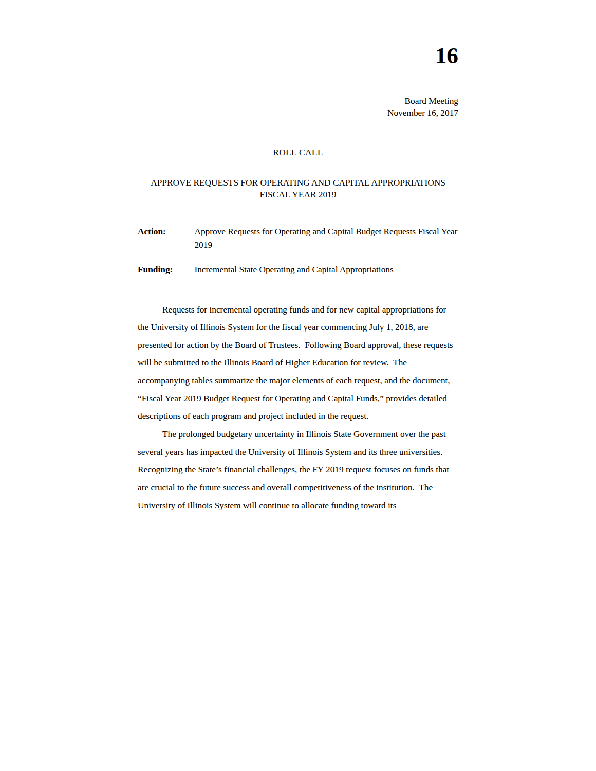16
Board Meeting
November 16, 2017
ROLL CALL
APPROVE REQUESTS FOR OPERATING AND CAPITAL APPROPRIATIONS
FISCAL YEAR 2019
Action:
Approve Requests for Operating and Capital Budget Requests Fiscal Year 2019
Funding:
Incremental State Operating and Capital Appropriations
Requests for incremental operating funds and for new capital appropriations for the University of Illinois System for the fiscal year commencing July 1, 2018, are presented for action by the Board of Trustees. Following Board approval, these requests will be submitted to the Illinois Board of Higher Education for review. The accompanying tables summarize the major elements of each request, and the document, “Fiscal Year 2019 Budget Request for Operating and Capital Funds,” provides detailed descriptions of each program and project included in the request.
The prolonged budgetary uncertainty in Illinois State Government over the past several years has impacted the University of Illinois System and its three universities. Recognizing the State’s financial challenges, the FY 2019 request focuses on funds that are crucial to the future success and overall competitiveness of the institution. The University of Illinois System will continue to allocate funding toward its